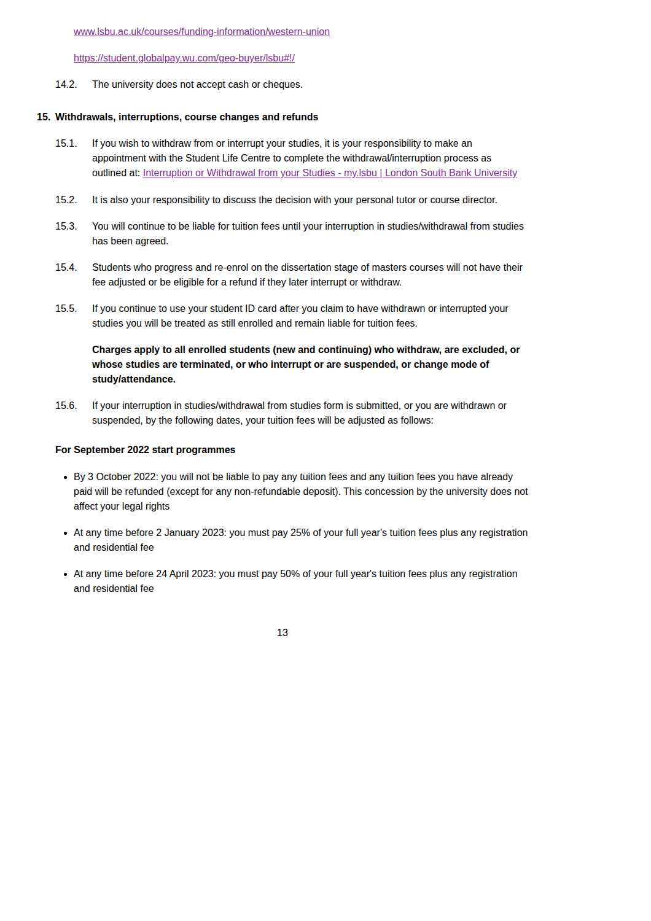www.lsbu.ac.uk/courses/funding-information/western-union
https://student.globalpay.wu.com/geo-buyer/lsbu#!/
14.2.
The university does not accept cash or cheques.
15. Withdrawals, interruptions, course changes and refunds
15.1.
If you wish to withdraw from or interrupt your studies, it is your responsibility to make an appointment with the Student Life Centre to complete the withdrawal/interruption process as outlined at: Interruption or Withdrawal from your Studies - my.lsbu | London South Bank University
15.2.
It is also your responsibility to discuss the decision with your personal tutor or course director.
15.3.
You will continue to be liable for tuition fees until your interruption in studies/withdrawal from studies has been agreed.
15.4.
Students who progress and re-enrol on the dissertation stage of masters courses will not have their fee adjusted or be eligible for a refund if they later interrupt or withdraw.
15.5.
If you continue to use your student ID card after you claim to have withdrawn or interrupted your studies you will be treated as still enrolled and remain liable for tuition fees.
Charges apply to all enrolled students (new and continuing) who withdraw, are excluded, or whose studies are terminated, or who interrupt or are suspended, or change mode of study/attendance.
15.6.
If your interruption in studies/withdrawal from studies form is submitted, or you are withdrawn or suspended, by the following dates, your tuition fees will be adjusted as follows:
For September 2022 start programmes
By 3 October 2022: you will not be liable to pay any tuition fees and any tuition fees you have already paid will be refunded (except for any non-refundable deposit). This concession by the university does not affect your legal rights
At any time before 2 January 2023: you must pay 25% of your full year's tuition fees plus any registration and residential fee
At any time before 24 April 2023: you must pay 50% of your full year's tuition fees plus any registration and residential fee
13